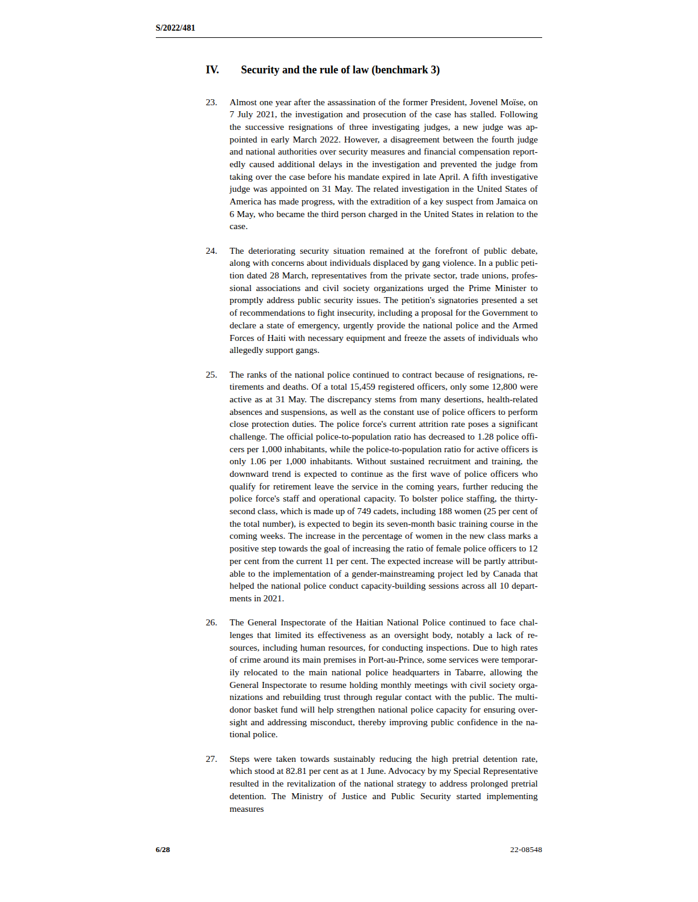S/2022/481
IV. Security and the rule of law (benchmark 3)
23. Almost one year after the assassination of the former President, Jovenel Moïse, on 7 July 2021, the investigation and prosecution of the case has stalled. Following the successive resignations of three investigating judges, a new judge was appointed in early March 2022. However, a disagreement between the fourth judge and national authorities over security measures and financial compensation reportedly caused additional delays in the investigation and prevented the judge from taking over the case before his mandate expired in late April. A fifth investigative judge was appointed on 31 May. The related investigation in the United States of America has made progress, with the extradition of a key suspect from Jamaica on 6 May, who became the third person charged in the United States in relation to the case.
24. The deteriorating security situation remained at the forefront of public debate, along with concerns about individuals displaced by gang violence. In a public petition dated 28 March, representatives from the private sector, trade unions, professional associations and civil society organizations urged the Prime Minister to promptly address public security issues. The petition's signatories presented a set of recommendations to fight insecurity, including a proposal for the Government to declare a state of emergency, urgently provide the national police and the Armed Forces of Haiti with necessary equipment and freeze the assets of individuals who allegedly support gangs.
25. The ranks of the national police continued to contract because of resignations, retirements and deaths. Of a total 15,459 registered officers, only some 12,800 were active as at 31 May. The discrepancy stems from many desertions, health-related absences and suspensions, as well as the constant use of police officers to perform close protection duties. The police force's current attrition rate poses a significant challenge. The official police-to-population ratio has decreased to 1.28 police officers per 1,000 inhabitants, while the police-to-population ratio for active officers is only 1.06 per 1,000 inhabitants. Without sustained recruitment and training, the downward trend is expected to continue as the first wave of police officers who qualify for retirement leave the service in the coming years, further reducing the police force's staff and operational capacity. To bolster police staffing, the thirty-second class, which is made up of 749 cadets, including 188 women (25 per cent of the total number), is expected to begin its seven-month basic training course in the coming weeks. The increase in the percentage of women in the new class marks a positive step towards the goal of increasing the ratio of female police officers to 12 per cent from the current 11 per cent. The expected increase will be partly attributable to the implementation of a gender-mainstreaming project led by Canada that helped the national police conduct capacity-building sessions across all 10 departments in 2021.
26. The General Inspectorate of the Haitian National Police continued to face challenges that limited its effectiveness as an oversight body, notably a lack of resources, including human resources, for conducting inspections. Due to high rates of crime around its main premises in Port-au-Prince, some services were temporarily relocated to the main national police headquarters in Tabarre, allowing the General Inspectorate to resume holding monthly meetings with civil society organizations and rebuilding trust through regular contact with the public. The multi-donor basket fund will help strengthen national police capacity for ensuring oversight and addressing misconduct, thereby improving public confidence in the national police.
27. Steps were taken towards sustainably reducing the high pretrial detention rate, which stood at 82.81 per cent as at 1 June. Advocacy by my Special Representative resulted in the revitalization of the national strategy to address prolonged pretrial detention. The Ministry of Justice and Public Security started implementing measures
6/28 22-08548